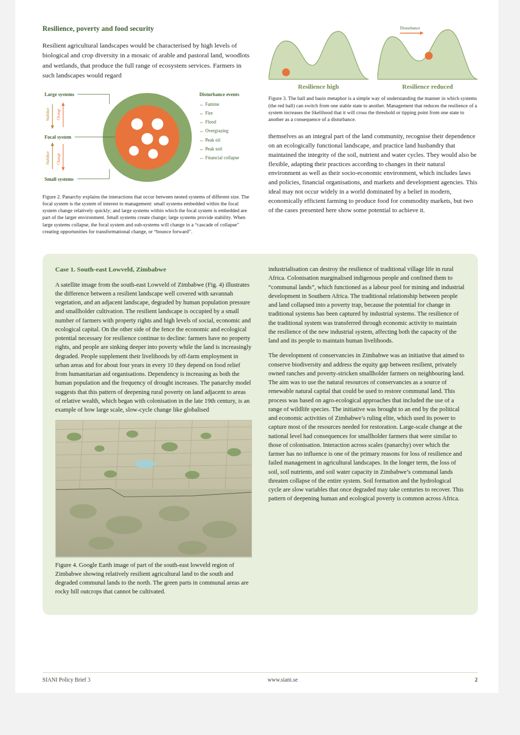Resilience, poverty and food security
Resilient agricultural landscapes would be characterised by high levels of biological and crop diversity in a mosaic of arable and pastoral land, woodlots and wetlands, that produce the full range of ecosystem services. Farmers in such landscapes would regard
Large systems Focal system Small systems Stabilize Change Stabilize Change Disturbance events ← Famine ← Fire ← Flood ← Overgrazing ← Peak oil ← Peak soil ← Financial collapse
Figure 2. Panarchy explains the interactions that occur between nested systems of different size. The focal system is the system of interest to management: small systems embedded within the focal system change relatively quickly; and large systems within which the focal system is embedded are part of the larger environment. Small systems create change; large systems provide stability. When large systems collapse, the focal system and sub-systems will change in a “cascade of collapse” creating opportunities for transformational change, or “bounce forward”.
Resilience high
Disturbance
Resilience reduced
Figure 3. The ball and basin metaphor is a simple way of understanding the manner in which systems (the red ball) can switch from one stable state to another. Management that reduces the resilience of a system increases the likelihood that it will cross the threshold or tipping point from one state to another as a consequence of a disturbance.
themselves as an integral part of the land community, recognise their dependence on an ecologically functional landscape, and practice land husbandry that maintained the integrity of the soil, nutrient and water cycles. They would also be flexible, adapting their practices according to changes in their natural environment as well as their socio-economic environment, which includes laws and policies, financial organisations, and markets and development agencies. This ideal may not occur widely in a world dominated by a belief in modern, economically efficient farming to produce food for commodity markets, but two of the cases presented here show some potential to achieve it.
Case 1. South-east Lowveld, Zimbabwe
A satellite image from the south-east Lowveld of Zimbabwe (Fig. 4) illustrates the difference between a resilient landscape well covered with savannah vegetation, and an adjacent landscape, degraded by human population pressure and smallholder cultivation. The resilient landscape is occupied by a small number of farmers with property rights and high levels of social, economic and ecological capital. On the other side of the fence the economic and ecological potential necessary for resilience continue to decline: farmers have no property rights, and people are sinking deeper into poverty while the land is increasingly degraded. People supplement their livelihoods by off-farm employment in urban areas and for about four years in every 10 they depend on food relief from humanitarian aid organisations. Dependency is increasing as both the human population and the frequency of drought increases. The panarchy model suggests that this pattern of deepening rural poverty on land adjacent to areas of relative wealth, which began with colonisation in the late 19th century, is an example of how large scale, slow-cycle change like globalised
Figure 4. Google Earth image of part of the south-east lowveld region of Zimbabwe showing relatively resilient agricultural land to the south and degraded communal lands to the north. The green parts in communal areas are rocky hill outcrops that cannot be cultivated.
industrialisation can destroy the resilience of traditional village life in rural Africa. Colonisation marginalised indigenous people and confined them to “communal lands”, which functioned as a labour pool for mining and industrial development in Southern Africa. The traditional relationship between people and land collapsed into a poverty trap, because the potential for change in traditional systems has been captured by industrial systems. The resilience of the traditional system was transferred through economic activity to maintain the resilience of the new industrial system, affecting both the capacity of the land and its people to maintain human livelihoods.
The development of conservancies in Zimbabwe was an initiative that aimed to conserve biodiversity and address the equity gap between resilient, privately owned ranches and poverty-stricken smallholder farmers on neighbouring land. The aim was to use the natural resources of conservancies as a source of renewable natural capital that could be used to restore communal land. This process was based on agro-ecological approaches that included the use of a range of wildlife species. The initiative was brought to an end by the political and economic activities of Zimbabwe’s ruling elite, which used its power to capture most of the resources needed for restoration. Large-scale change at the national level had consequences for smallholder farmers that were similar to those of colonisation. Interaction across scales (panarchy) over which the farmer has no influence is one of the primary reasons for loss of resilience and failed management in agricultural landscapes. In the longer term, the loss of soil, soil nutrients, and soil water capacity in Zimbabwe’s communal lands threaten collapse of the entire system. Soil formation and the hydrological cycle are slow variables that once degraded may take centuries to recover. This pattern of deepening human and ecological poverty is common across Africa.
SIANI Policy Brief 3
www.siani.se
2